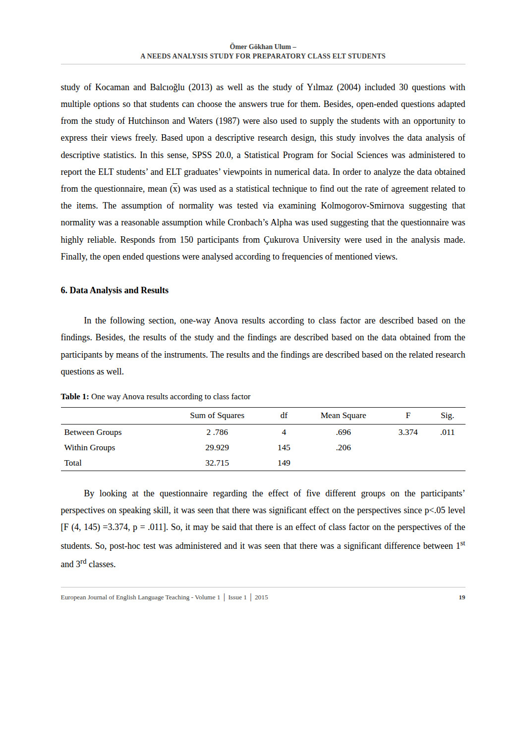Ömer Gökhan Ulum –
A NEEDS ANALYSIS STUDY FOR PREPARATORY CLASS ELT STUDENTS
study of Kocaman and Balcıoğlu (2013) as well as the study of Yılmaz (2004) included 30 questions with multiple options so that students can choose the answers true for them. Besides, open-ended questions adapted from the study of Hutchinson and Waters (1987) were also used to supply the students with an opportunity to express their views freely. Based upon a descriptive research design, this study involves the data analysis of descriptive statistics. In this sense, SPSS 20.0, a Statistical Program for Social Sciences was administered to report the ELT students’ and ELT graduates’ viewpoints in numerical data. In order to analyze the data obtained from the questionnaire, mean (x) was used as a statistical technique to find out the rate of agreement related to the items. The assumption of normality was tested via examining Kolmogorov-Smirnova suggesting that normality was a reasonable assumption while Cronbach’s Alpha was used suggesting that the questionnaire was highly reliable. Responds from 150 participants from Çukurova University were used in the analysis made. Finally, the open ended questions were analysed according to frequencies of mentioned views.
6. Data Analysis and Results
In the following section, one-way Anova results according to class factor are described based on the findings. Besides, the results of the study and the findings are described based on the data obtained from the participants by means of the instruments. The results and the findings are described based on the related research questions as well.
Table 1: One way Anova results according to class factor
| | Sum of Squares | df | Mean Square | F | Sig. |
| --- | --- | --- | --- | --- | --- |
| Between Groups | 2 .786 | 4 | .696 | 3.374 | .011 |
| Within Groups | 29.929 | 145 | .206 | | |
| Total | 32.715 | 149 | | | |
By looking at the questionnaire regarding the effect of five different groups on the participants’ perspectives on speaking skill, it was seen that there was significant effect on the perspectives since p<.05 level [F (4, 145) =3.374, p = .011]. So, it may be said that there is an effect of class factor on the perspectives of the students. So, post-hoc test was administered and it was seen that there was a significant difference between 1st and 3rd classes.
European Journal of English Language Teaching - Volume 1 │ Issue 1 │ 2015 19